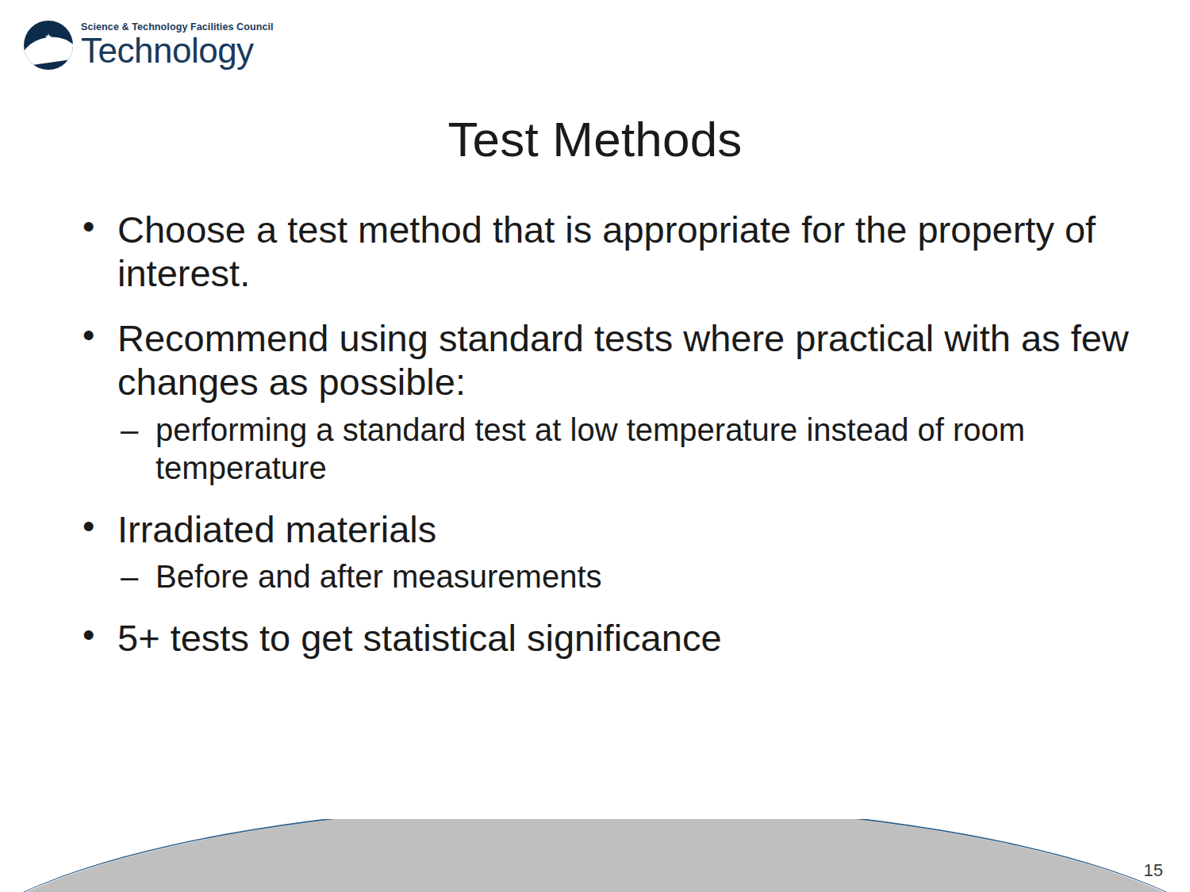Science & Technology Facilities Council
Technology
Test Methods
Choose a test method that is appropriate for the property of interest.
Recommend using standard tests where practical with as few changes as possible:
performing a standard test at low temperature instead of room temperature
Irradiated materials
Before and after measurements
5+ tests to get statistical significance
15